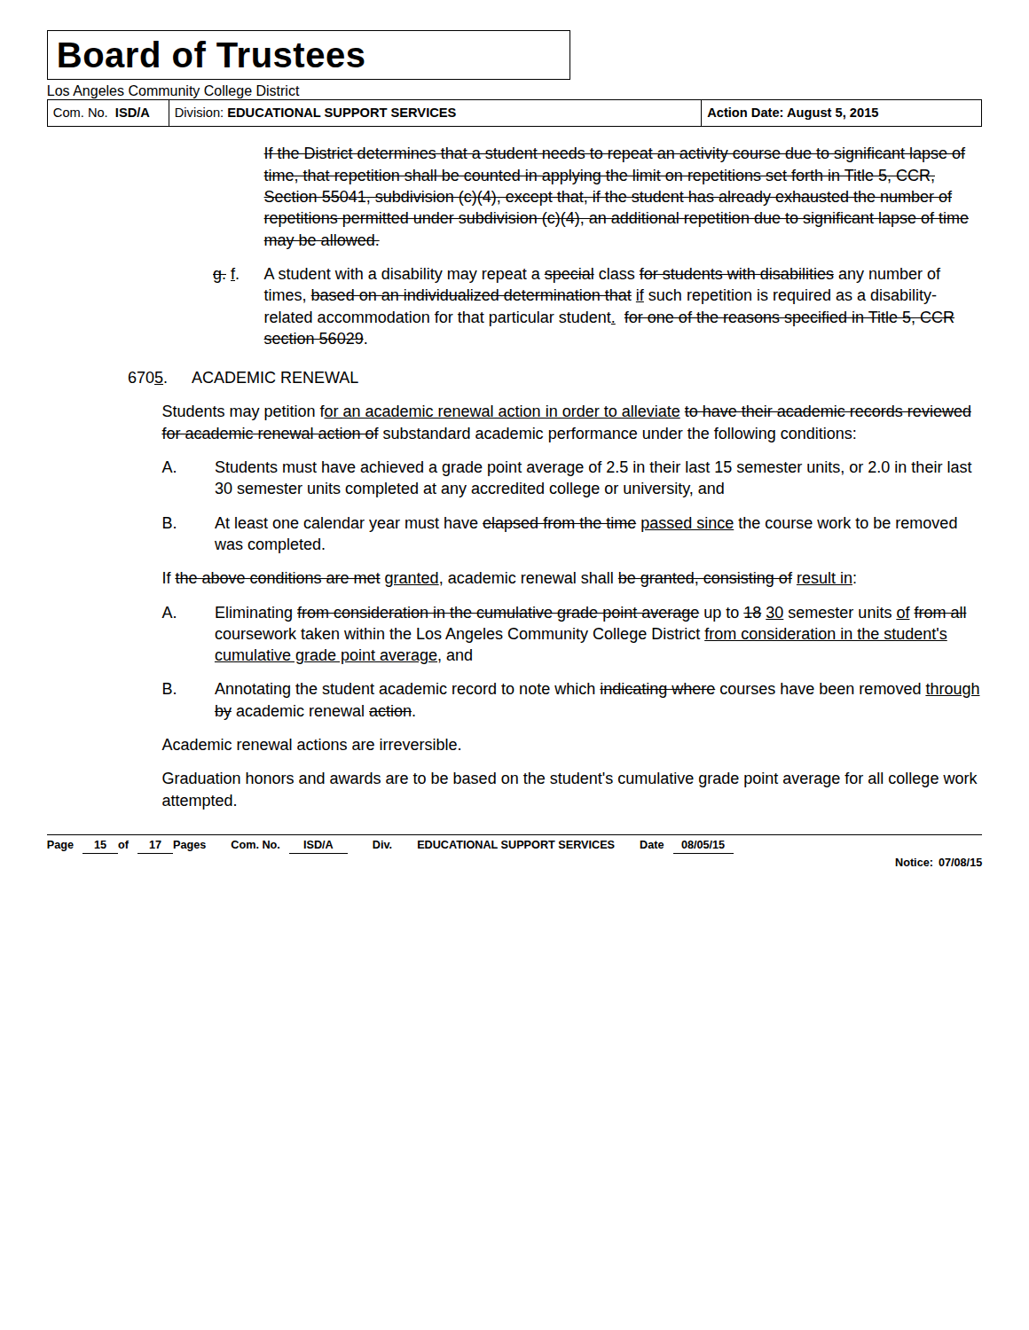Board of Trustees
Los Angeles Community College District
| Com. No. ISD/A | Division: EDUCATIONAL SUPPORT SERVICES | Action Date: August 5, 2015 |
If the District determines that a student needs to repeat an activity course due to significant lapse of time, that repetition shall be counted in applying the limit on repetitions set forth in Title 5, CCR, Section 55041, subdivision (c)(4), except that, if the student has already exhausted the number of repetitions permitted under subdivision (c)(4), an additional repetition due to significant lapse of time may be allowed.
g. f.
A student with a disability may repeat a special class for students with disabilities any number of times, based on an individualized determination that if such repetition is required as a disability-related accommodation for that particular student. for one of the reasons specified in Title 5, CCR section 56029.
6705.
ACADEMIC RENEWAL
Students may petition for an academic renewal action in order to alleviate to have their academic records reviewed for academic renewal action of substandard academic performance under the following conditions:
A.
Students must have achieved a grade point average of 2.5 in their last 15 semester units, or 2.0 in their last 30 semester units completed at any accredited college or university, and
B.
At least one calendar year must have elapsed from the time passed since the course work to be removed was completed.
If the above conditions are met granted, academic renewal shall be granted, consisting of result in:
A.
Eliminating from consideration in the cumulative grade point average up to 18 30 semester units of from all coursework taken within the Los Angeles Community College District from consideration in the student's cumulative grade point average, and
B.
Annotating the student academic record to note which indicating where courses have been removed through by academic renewal action.
Academic renewal actions are irreversible.
Graduation honors and awards are to be based on the student's cumulative grade point average for all college work attempted.
Page 15 of 17 Pages Com. No. ISD/A Div. EDUCATIONAL SUPPORT SERVICES Date 08/05/15
Notice: 07/08/15